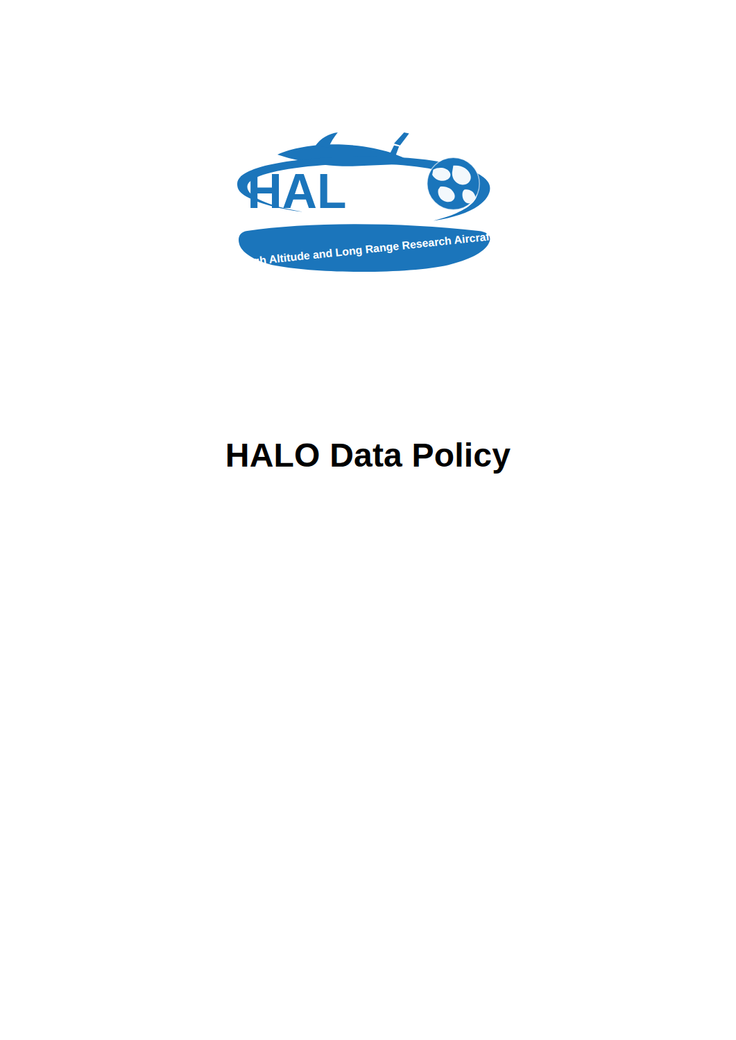HAL High Altitude and Long Range Research Aircraft
HALO Data Policy